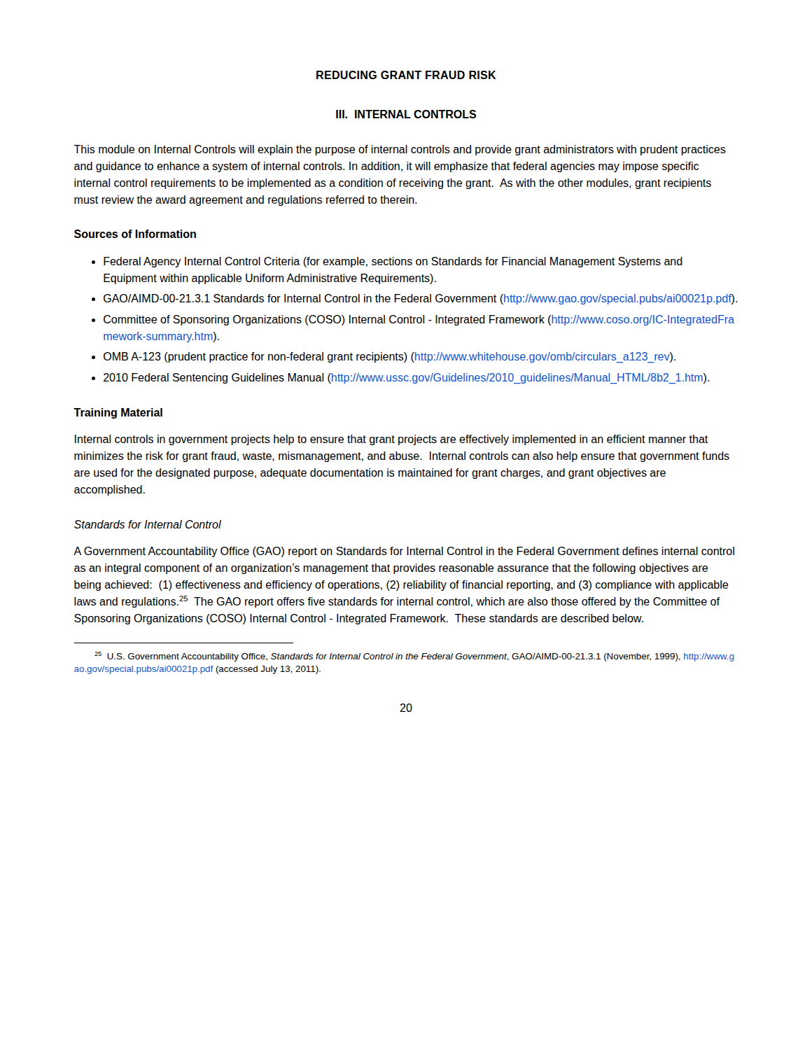REDUCING GRANT FRAUD RISK
III. INTERNAL CONTROLS
This module on Internal Controls will explain the purpose of internal controls and provide grant administrators with prudent practices and guidance to enhance a system of internal controls. In addition, it will emphasize that federal agencies may impose specific internal control requirements to be implemented as a condition of receiving the grant. As with the other modules, grant recipients must review the award agreement and regulations referred to therein.
Sources of Information
Federal Agency Internal Control Criteria (for example, sections on Standards for Financial Management Systems and Equipment within applicable Uniform Administrative Requirements).
GAO/AIMD-00-21.3.1 Standards for Internal Control in the Federal Government (http://www.gao.gov/special.pubs/ai00021p.pdf).
Committee of Sponsoring Organizations (COSO) Internal Control - Integrated Framework (http://www.coso.org/IC-IntegratedFramework-summary.htm).
OMB A-123 (prudent practice for non-federal grant recipients) (http://www.whitehouse.gov/omb/circulars_a123_rev).
2010 Federal Sentencing Guidelines Manual (http://www.ussc.gov/Guidelines/2010_guidelines/Manual_HTML/8b2_1.htm).
Training Material
Internal controls in government projects help to ensure that grant projects are effectively implemented in an efficient manner that minimizes the risk for grant fraud, waste, mismanagement, and abuse. Internal controls can also help ensure that government funds are used for the designated purpose, adequate documentation is maintained for grant charges, and grant objectives are accomplished.
Standards for Internal Control
A Government Accountability Office (GAO) report on Standards for Internal Control in the Federal Government defines internal control as an integral component of an organization’s management that provides reasonable assurance that the following objectives are being achieved: (1) effectiveness and efficiency of operations, (2) reliability of financial reporting, and (3) compliance with applicable laws and regulations.25 The GAO report offers five standards for internal control, which are also those offered by the Committee of Sponsoring Organizations (COSO) Internal Control - Integrated Framework. These standards are described below.
25 U.S. Government Accountability Office, Standards for Internal Control in the Federal Government, GAO/AIMD-00-21.3.1 (November, 1999), http://www.gao.gov/special.pubs/ai00021p.pdf (accessed July 13, 2011).
20